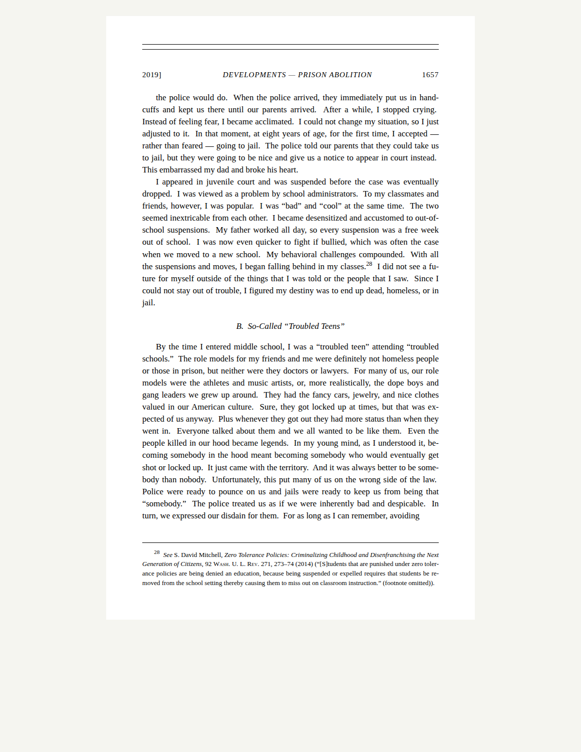2019] DEVELOPMENTS — PRISON ABOLITION 1657
the police would do. When the police arrived, they immediately put us in handcuffs and kept us there until our parents arrived. After a while, I stopped crying. Instead of feeling fear, I became acclimated. I could not change my situation, so I just adjusted to it. In that moment, at eight years of age, for the first time, I accepted — rather than feared — going to jail. The police told our parents that they could take us to jail, but they were going to be nice and give us a notice to appear in court instead. This embarrassed my dad and broke his heart.
I appeared in juvenile court and was suspended before the case was eventually dropped. I was viewed as a problem by school administrators. To my classmates and friends, however, I was popular. I was “bad” and “cool” at the same time. The two seemed inextricable from each other. I became desensitized and accustomed to out-of-school suspensions. My father worked all day, so every suspension was a free week out of school. I was now even quicker to fight if bullied, which was often the case when we moved to a new school. My behavioral challenges compounded. With all the suspensions and moves, I began falling behind in my classes.28 I did not see a future for myself outside of the things that I was told or the people that I saw. Since I could not stay out of trouble, I figured my destiny was to end up dead, homeless, or in jail.
B. So-Called “Troubled Teens”
By the time I entered middle school, I was a “troubled teen” attending “troubled schools.” The role models for my friends and me were definitely not homeless people or those in prison, but neither were they doctors or lawyers. For many of us, our role models were the athletes and music artists, or, more realistically, the dope boys and gang leaders we grew up around. They had the fancy cars, jewelry, and nice clothes valued in our American culture. Sure, they got locked up at times, but that was expected of us anyway. Plus whenever they got out they had more status than when they went in. Everyone talked about them and we all wanted to be like them. Even the people killed in our hood became legends. In my young mind, as I understood it, becoming somebody in the hood meant becoming somebody who would eventually get shot or locked up. It just came with the territory. And it was always better to be somebody than nobody. Unfortunately, this put many of us on the wrong side of the law. Police were ready to pounce on us and jails were ready to keep us from being that “somebody.” The police treated us as if we were inherently bad and despicable. In turn, we expressed our disdain for them. For as long as I can remember, avoiding
28 See S. David Mitchell, Zero Tolerance Policies: Criminalizing Childhood and Disenfranchising the Next Generation of Citizens, 92 Wash. U. L. Rev. 271, 273–74 (2014) (“[S]tudents that are punished under zero tolerance policies are being denied an education, because being suspended or expelled requires that students be removed from the school setting thereby causing them to miss out on classroom instruction.” (footnote omitted)).